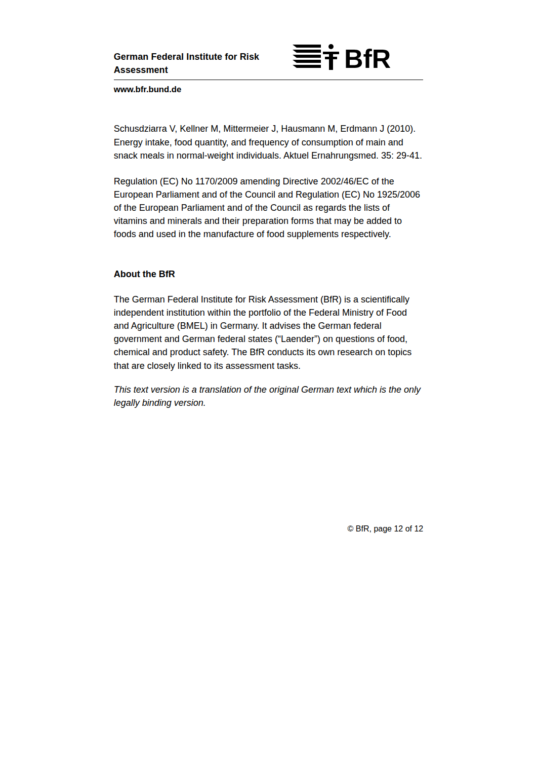German Federal Institute for Risk Assessment
BfR
www.bfr.bund.de
Schusdziarra V, Kellner M, Mittermeier J, Hausmann M, Erdmann J (2010). Energy intake, food quantity, and frequency of consumption of main and snack meals in normal-weight individuals. Aktuel Ernahrungsmed. 35: 29-41.
Regulation (EC) No 1170/2009 amending Directive 2002/46/EC of the European Parliament and of the Council and Regulation (EC) No 1925/2006 of the European Parliament and of the Council as regards the lists of vitamins and minerals and their preparation forms that may be added to foods and used in the manufacture of food supplements respectively.
About the BfR
The German Federal Institute for Risk Assessment (BfR) is a scientifically independent institution within the portfolio of the Federal Ministry of Food and Agriculture (BMEL) in Germany. It advises the German federal government and German federal states (“Laender”) on questions of food, chemical and product safety. The BfR conducts its own research on topics that are closely linked to its assessment tasks.
This text version is a translation of the original German text which is the only legally binding version.
© BfR, page 12 of 12